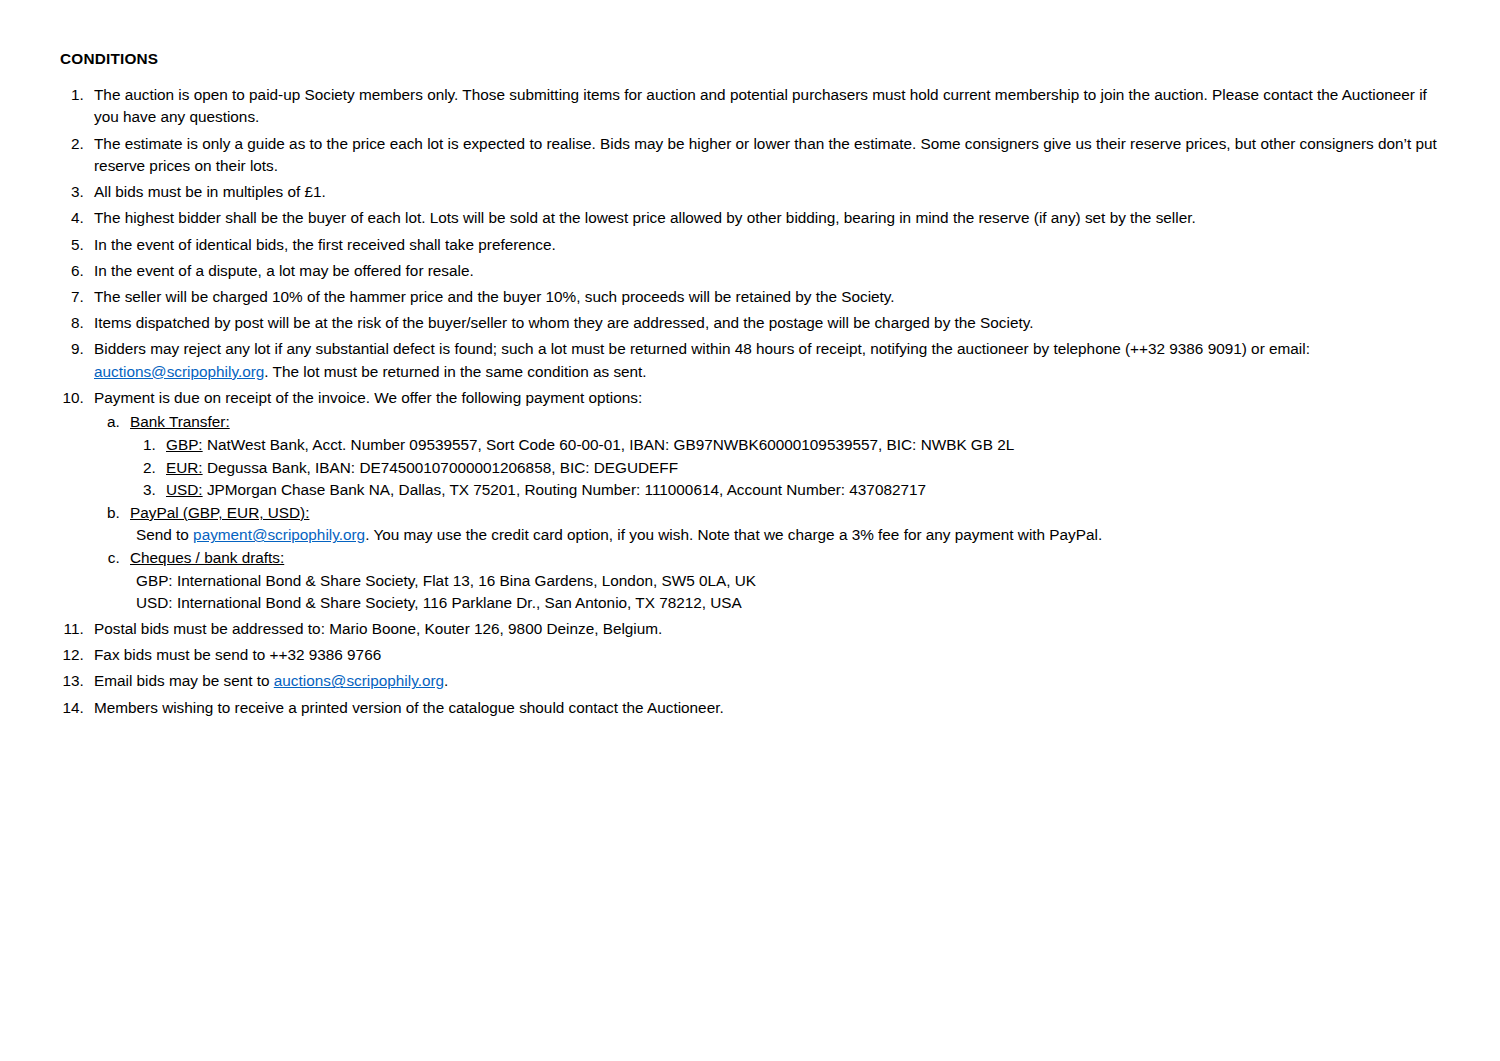CONDITIONS
The auction is open to paid-up Society members only. Those submitting items for auction and potential purchasers must hold current membership to join the auction. Please contact the Auctioneer if you have any questions.
The estimate is only a guide as to the price each lot is expected to realise. Bids may be higher or lower than the estimate. Some consigners give us their reserve prices, but other consigners don’t put reserve prices on their lots.
All bids must be in multiples of £1.
The highest bidder shall be the buyer of each lot. Lots will be sold at the lowest price allowed by other bidding, bearing in mind the reserve (if any) set by the seller.
In the event of identical bids, the first received shall take preference.
In the event of a dispute, a lot may be offered for resale.
The seller will be charged 10% of the hammer price and the buyer 10%, such proceeds will be retained by the Society.
Items dispatched by post will be at the risk of the buyer/seller to whom they are addressed, and the postage will be charged by the Society.
Bidders may reject any lot if any substantial defect is found; such a lot must be returned within 48 hours of receipt, notifying the auctioneer by telephone (++32 9386 9091) or email: auctions@scripophily.org. The lot must be returned in the same condition as sent.
Payment is due on receipt of the invoice. We offer the following payment options:
Bank Transfer:
GBP: NatWest Bank, Acct. Number 09539557, Sort Code 60-00-01, IBAN: GB97NWBK60000109539557, BIC: NWBK GB 2L
EUR: Degussa Bank, IBAN: DE74500107000001206858, BIC: DEGUDEFF
USD: JPMorgan Chase Bank NA, Dallas, TX 75201, Routing Number: 111000614, Account Number: 437082717
PayPal (GBP, EUR, USD):
Send to payment@scripophily.org. You may use the credit card option, if you wish. Note that we charge a 3% fee for any payment with PayPal.
Cheques / bank drafts:
GBP: International Bond & Share Society, Flat 13, 16 Bina Gardens, London, SW5 0LA, UK
USD: International Bond & Share Society, 116 Parklane Dr., San Antonio, TX 78212, USA
Postal bids must be addressed to: Mario Boone, Kouter 126, 9800 Deinze, Belgium.
Fax bids must be send to ++32 9386 9766
Email bids may be sent to auctions@scripophily.org.
Members wishing to receive a printed version of the catalogue should contact the Auctioneer.